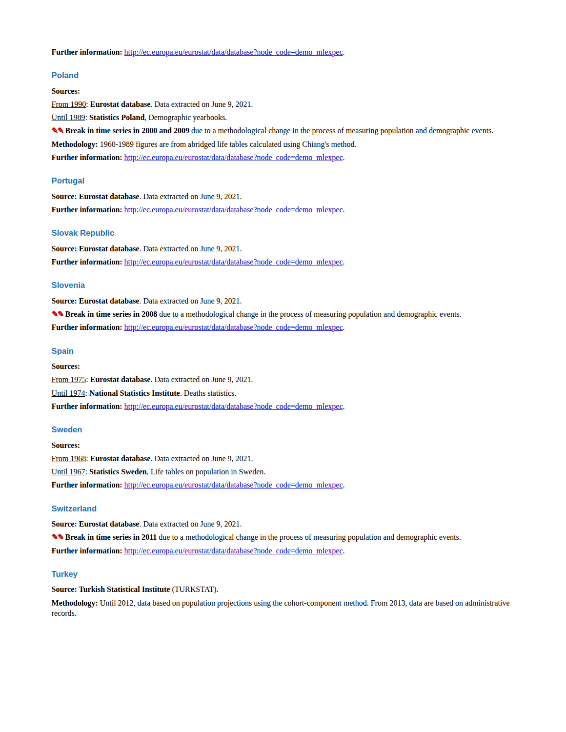Further information: http://ec.europa.eu/eurostat/data/database?node_code=demo_mlexpec.
Poland
Sources:
From 1990: Eurostat database. Data extracted on June 9, 2021.
Until 1989: Statistics Poland, Demographic yearbooks.
✎✎Break in time series in 2000 and 2009 due to a methodological change in the process of measuring population and demographic events.
Methodology: 1960-1989 figures are from abridged life tables calculated using Chiang's method.
Further information: http://ec.europa.eu/eurostat/data/database?node_code=demo_mlexpec.
Portugal
Source: Eurostat database. Data extracted on June 9, 2021.
Further information: http://ec.europa.eu/eurostat/data/database?node_code=demo_mlexpec.
Slovak Republic
Source: Eurostat database. Data extracted on June 9, 2021.
Further information: http://ec.europa.eu/eurostat/data/database?node_code=demo_mlexpec.
Slovenia
Source: Eurostat database. Data extracted on June 9, 2021.
✎✎Break in time series in 2008 due to a methodological change in the process of measuring population and demographic events.
Further information: http://ec.europa.eu/eurostat/data/database?node_code=demo_mlexpec.
Spain
Sources:
From 1975: Eurostat database. Data extracted on June 9, 2021.
Until 1974: National Statistics Institute. Deaths statistics.
Further information: http://ec.europa.eu/eurostat/data/database?node_code=demo_mlexpec.
Sweden
Sources:
From 1968: Eurostat database. Data extracted on June 9, 2021.
Until 1967: Statistics Sweden, Life tables on population in Sweden.
Further information: http://ec.europa.eu/eurostat/data/database?node_code=demo_mlexpec.
Switzerland
Source: Eurostat database. Data extracted on June 9, 2021.
✎✎Break in time series in 2011 due to a methodological change in the process of measuring population and demographic events.
Further information: http://ec.europa.eu/eurostat/data/database?node_code=demo_mlexpec.
Turkey
Source: Turkish Statistical Institute (TURKSTAT).
Methodology: Until 2012, data based on population projections using the cohort-component method. From 2013, data are based on administrative records.